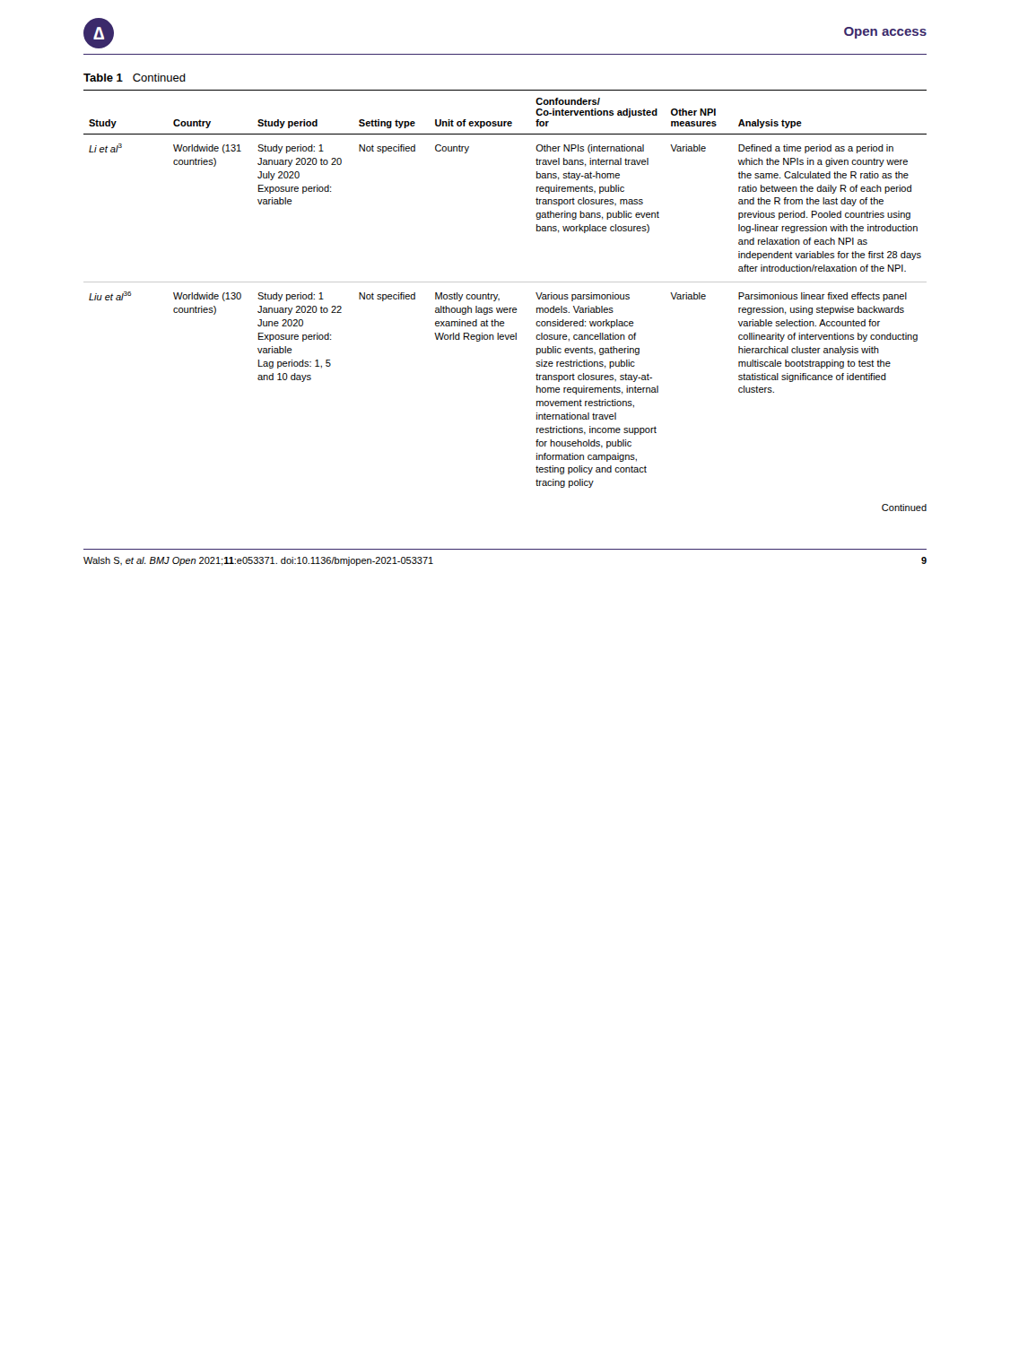∆
Open access
Table 1 Continued
| Study | Country | Study period | Setting type | Unit of exposure | Confounders/ Co-interventions adjusted for | Other NPI measures | Analysis type |
| --- | --- | --- | --- | --- | --- | --- | --- |
| Li et al 3 | Worldwide (131 countries) | Study period: 1 January 2020 to 20 July 2020 Exposure period: variable | Not specified | Country | Other NPIs (international travel bans, internal travel bans, stay-at-home requirements, public transport closures, mass gathering bans, public event bans, workplace closures) | Variable | Defined a time period as a period in which the NPIs in a given country were the same. Calculated the R ratio as the ratio between the daily R of each period and the R from the last day of the previous period. Pooled countries using log-linear regression with the introduction and relaxation of each NPI as independent variables for the first 28 days after introduction/relaxation of the NPI. |
| Liu et al 36 | Worldwide (130 countries) | Study period: 1 January 2020 to 22 June 2020 Exposure period: variable Lag periods: 1, 5 and 10 days | Not specified | Mostly country, although lags were examined at the World Region level | Various parsimonious models. Variables considered: workplace closure, cancellation of public events, gathering size restrictions, public transport closures, stay-at-home requirements, internal movement restrictions, international travel restrictions, income support for households, public information campaigns, testing policy and contact tracing policy | Variable | Parsimonious linear fixed effects panel regression, using stepwise backwards variable selection. Accounted for collinearity of interventions by conducting hierarchical cluster analysis with multiscale bootstrapping to test the statistical significance of identified clusters. |
Continued
Walsh S, et al. BMJ Open 2021;11:e053371. doi:10.1136/bmjopen-2021-053371 9